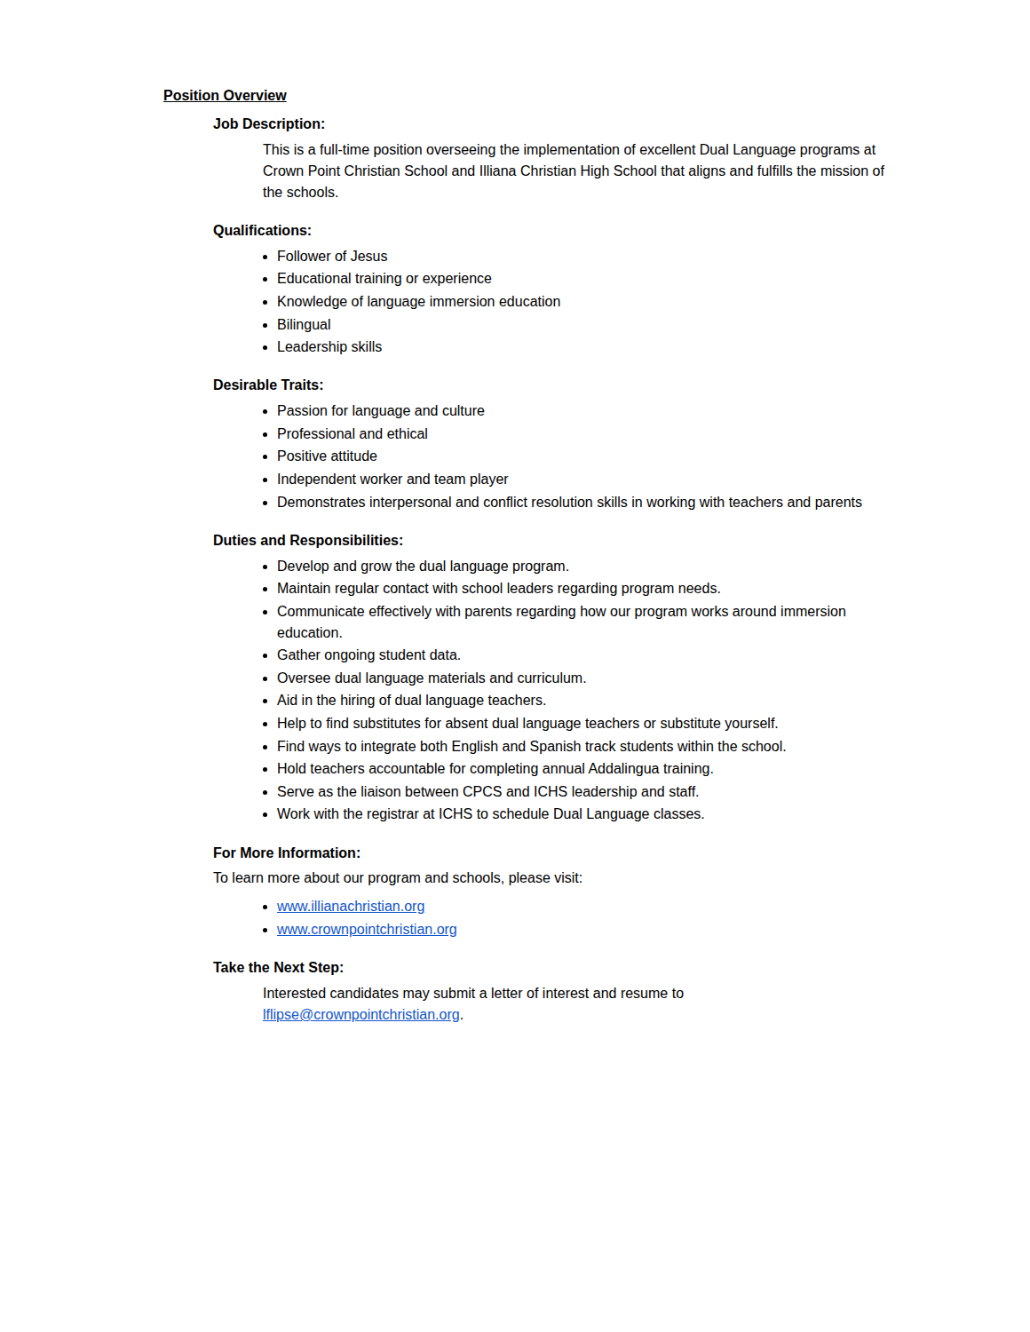Position Overview
Job Description:
This is a full-time position overseeing the implementation of excellent Dual Language programs at Crown Point Christian School and Illiana Christian High School that aligns and fulfills the mission of the schools.
Qualifications:
Follower of Jesus
Educational training or experience
Knowledge of language immersion education
Bilingual
Leadership skills
Desirable Traits:
Passion for language and culture
Professional and ethical
Positive attitude
Independent worker and team player
Demonstrates interpersonal and conflict resolution skills in working with teachers and parents
Duties and Responsibilities:
Develop and grow the dual language program.
Maintain regular contact with school leaders regarding program needs.
Communicate effectively with parents regarding how our program works around immersion education.
Gather ongoing student data.
Oversee dual language materials and curriculum.
Aid in the hiring of dual language teachers.
Help to find substitutes for absent dual language teachers or substitute yourself.
Find ways to integrate both English and Spanish track students within the school.
Hold teachers accountable for completing annual Addalingua training.
Serve as the liaison between CPCS and ICHS leadership and staff.
Work with the registrar at ICHS to schedule Dual Language classes.
For More Information:
To learn more about our program and schools, please visit:
www.illianachristian.org
www.crownpointchristian.org
Take the Next Step:
Interested candidates may submit a letter of interest and resume to lflipse@crownpointchristian.org.